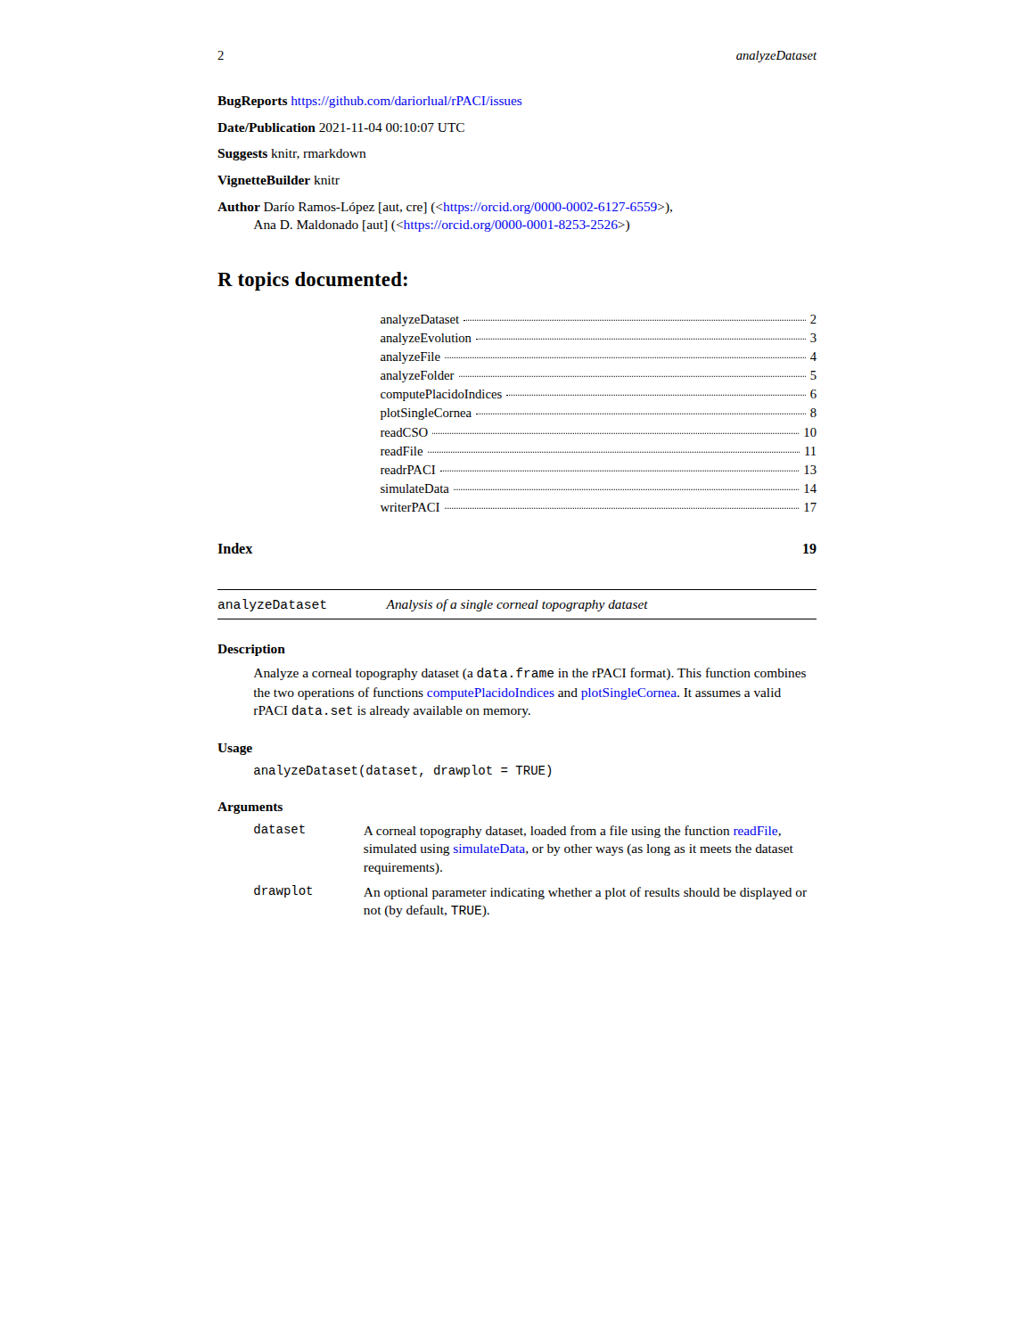2 analyzeDataset
BugReports https://github.com/dariorlual/rPACI/issues
Date/Publication 2021-11-04 00:10:07 UTC
Suggests knitr, rmarkdown
VignetteBuilder knitr
Author Darío Ramos-López [aut, cre] (<https://orcid.org/0000-0002-6127-6559>),
Ana D. Maldonado [aut] (<https://orcid.org/0000-0001-8253-2526>)
R topics documented:
analyzeDataset 2
analyzeEvolution 3
analyzeFile 4
analyzeFolder 5
computePlacidoIndices 6
plotSingleCornea 8
readCSO 10
readFile 11
readrPACI 13
simulateData 14
writerPACI 17
Index 19
analyzeDataset Analysis of a single corneal topography dataset
Description
Analyze a corneal topography dataset (a data.frame in the rPACI format). This function combines the two operations of functions computePlacidoIndices and plotSingleCornea. It assumes a valid rPACI data.set is already available on memory.
Usage
analyzeDataset(dataset, drawplot = TRUE)
Arguments
| dataset | A corneal topography dataset, loaded from a file using the function readFile , simulated using simulateData , or by other ways (as long as it meets the dataset requirements). |
| drawplot | An optional parameter indicating whether a plot of results should be displayed or not (by default, TRUE ). |